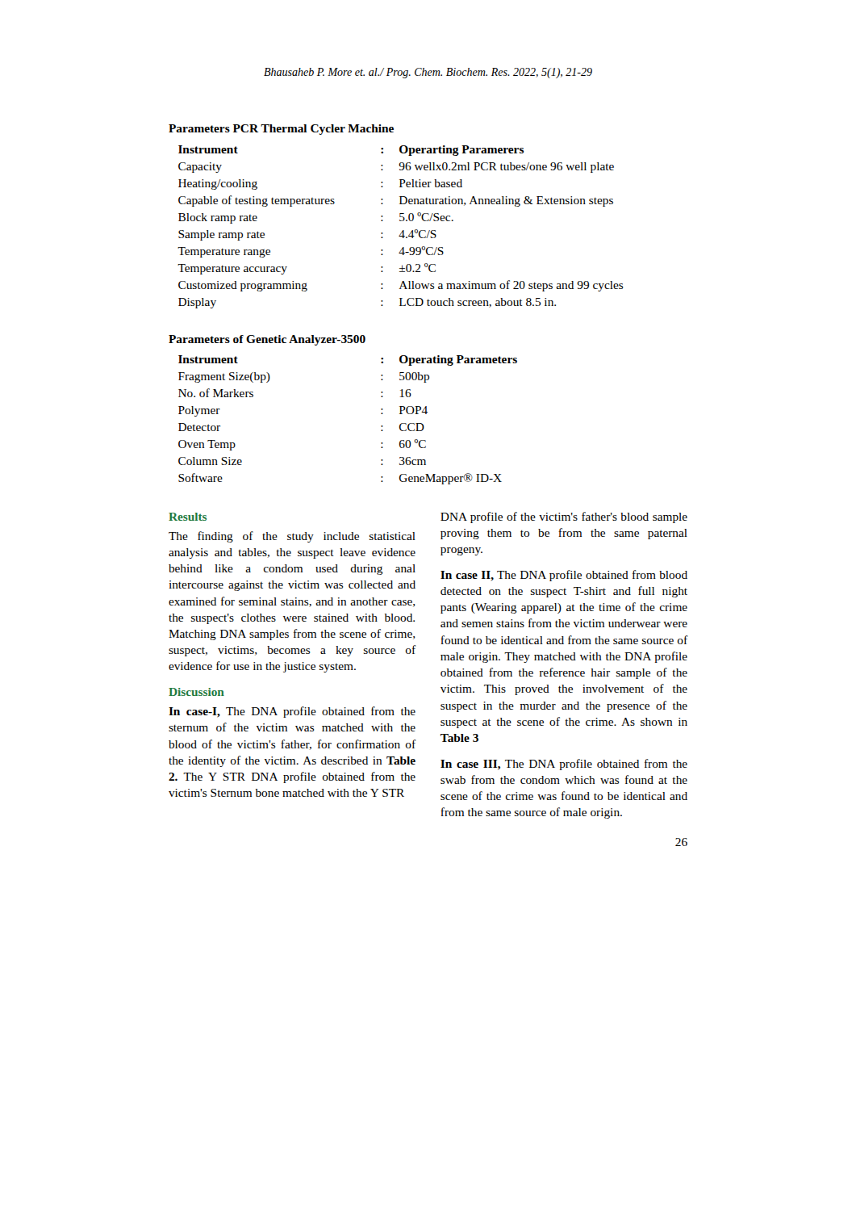Bhausaheb P. More et. al./ Prog. Chem. Biochem. Res. 2022, 5(1), 21-29
Parameters PCR Thermal Cycler Machine
| Instrument | : | Operarting Paramerers |
| Capacity | : | 96 wellx0.2ml PCR tubes/one 96 well plate |
| Heating/cooling | : | Peltier based |
| Capable of testing temperatures | : | Denaturation, Annealing & Extension steps |
| Block ramp rate | : | 5.0 ºC/Sec. |
| Sample ramp rate | : | 4.4ºC/S |
| Temperature range | : | 4-99ºC/S |
| Temperature accuracy | : | ±0.2 ºC |
| Customized programming | : | Allows a maximum of 20 steps and 99 cycles |
| Display | : | LCD touch screen, about 8.5 in. |
Parameters of Genetic Analyzer-3500
| Instrument | : | Operating Parameters |
| Fragment Size(bp) | : | 500bp |
| No. of Markers | : | 16 |
| Polymer | : | POP4 |
| Detector | : | CCD |
| Oven Temp | : | 60 ºC |
| Column Size | : | 36cm |
| Software | : | GeneMapper® ID-X |
Results
The finding of the study include statistical analysis and tables, the suspect leave evidence behind like a condom used during anal intercourse against the victim was collected and examined for seminal stains, and in another case, the suspect's clothes were stained with blood. Matching DNA samples from the scene of crime, suspect, victims, becomes a key source of evidence for use in the justice system.
Discussion
In case-I, The DNA profile obtained from the sternum of the victim was matched with the blood of the victim's father, for confirmation of the identity of the victim. As described in Table 2. The Y STR DNA profile obtained from the victim's Sternum bone matched with the Y STR
DNA profile of the victim's father's blood sample proving them to be from the same paternal progeny.
In case II, The DNA profile obtained from blood detected on the suspect T-shirt and full night pants (Wearing apparel) at the time of the crime and semen stains from the victim underwear were found to be identical and from the same source of male origin. They matched with the DNA profile obtained from the reference hair sample of the victim. This proved the involvement of the suspect in the murder and the presence of the suspect at the scene of the crime. As shown in Table 3
In case III, The DNA profile obtained from the swab from the condom which was found at the scene of the crime was found to be identical and from the same source of male origin.
26